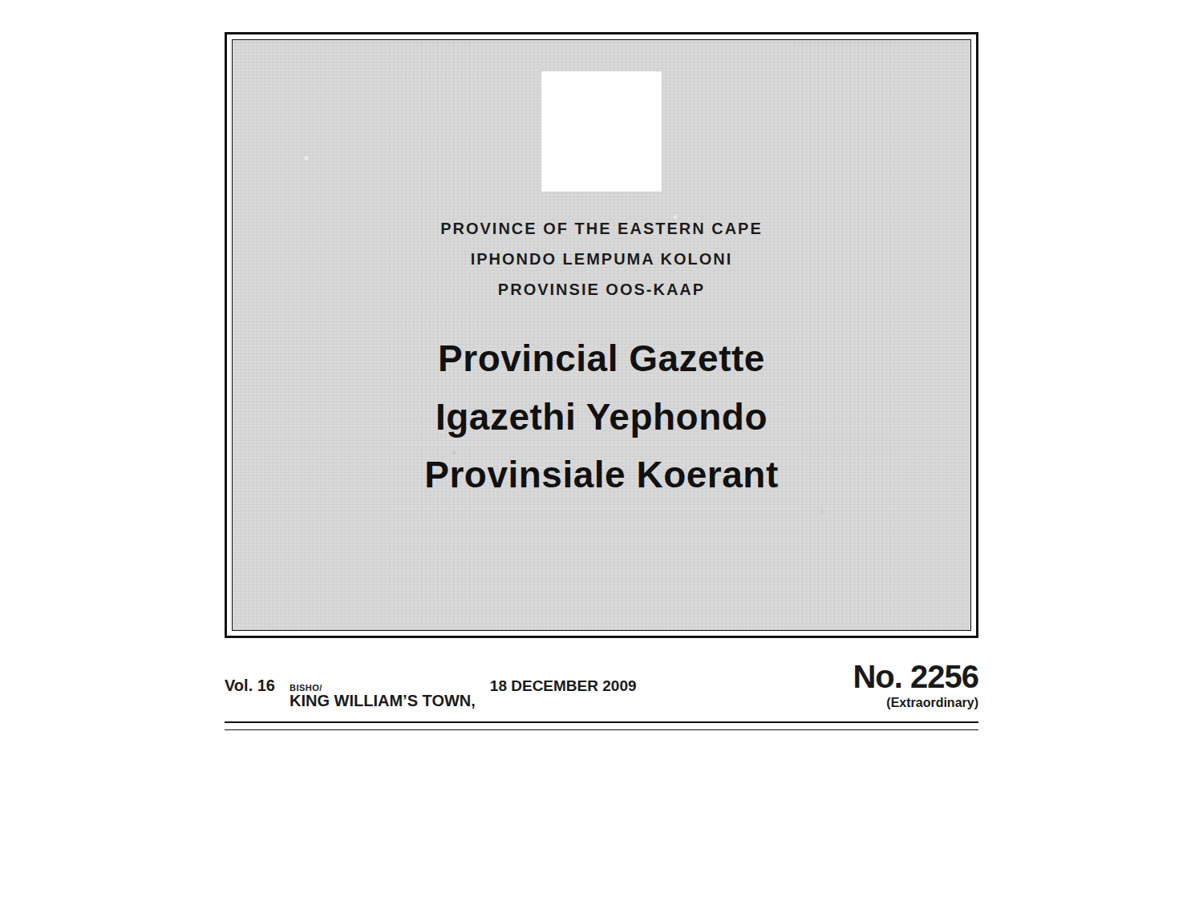PROVINCE OF THE EASTERN CAPE
IPHONDO LEMPUMA KOLONI
PROVINSIE OOS-KAAP
Provincial Gazette
Igazethi Yephondo
Provinsiale Koerant
Vol. 16 BISHO/KING WILLIAM’S TOWN, 18 DECEMBER 2009
No. 2256
(Extraordinary)